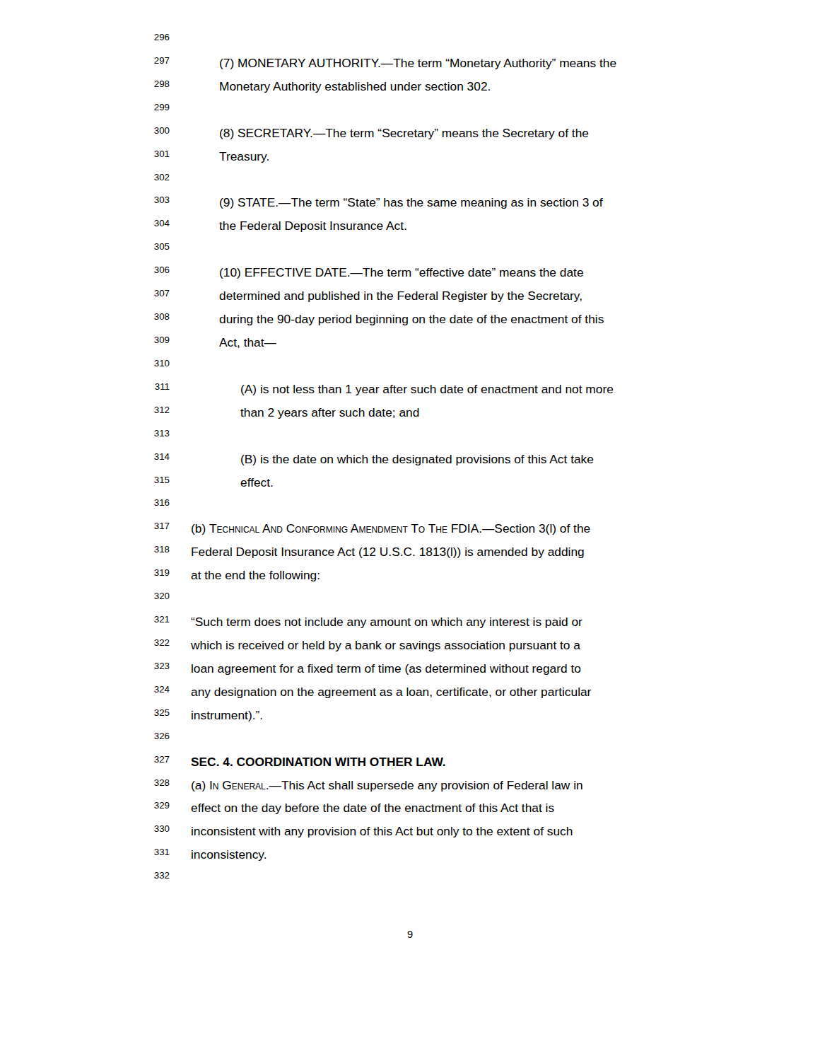(7) MONETARY AUTHORITY.—The term “Monetary Authority” means the
Monetary Authority established under section 302.
(8) SECRETARY.—The term “Secretary” means the Secretary of the
Treasury.
(9) STATE.—The term “State” has the same meaning as in section 3 of
the Federal Deposit Insurance Act.
(10) EFFECTIVE DATE.—The term “effective date” means the date
determined and published in the Federal Register by the Secretary,
during the 90-day period beginning on the date of the enactment of this
Act, that—
(A) is not less than 1 year after such date of enactment and not more
than 2 years after such date; and
(B) is the date on which the designated provisions of this Act take
effect.
(b) Technical And Conforming Amendment To The FDIA.—Section 3(l) of the
Federal Deposit Insurance Act (12 U.S.C. 1813(l)) is amended by adding
at the end the following:
“Such term does not include any amount on which any interest is paid or
which is received or held by a bank or savings association pursuant to a
loan agreement for a fixed term of time (as determined without regard to
any designation on the agreement as a loan, certificate, or other particular
instrument).”.
SEC. 4. COORDINATION WITH OTHER LAW.
(a) In General.—This Act shall supersede any provision of Federal law in
effect on the day before the date of the enactment of this Act that is
inconsistent with any provision of this Act but only to the extent of such
inconsistency.
9